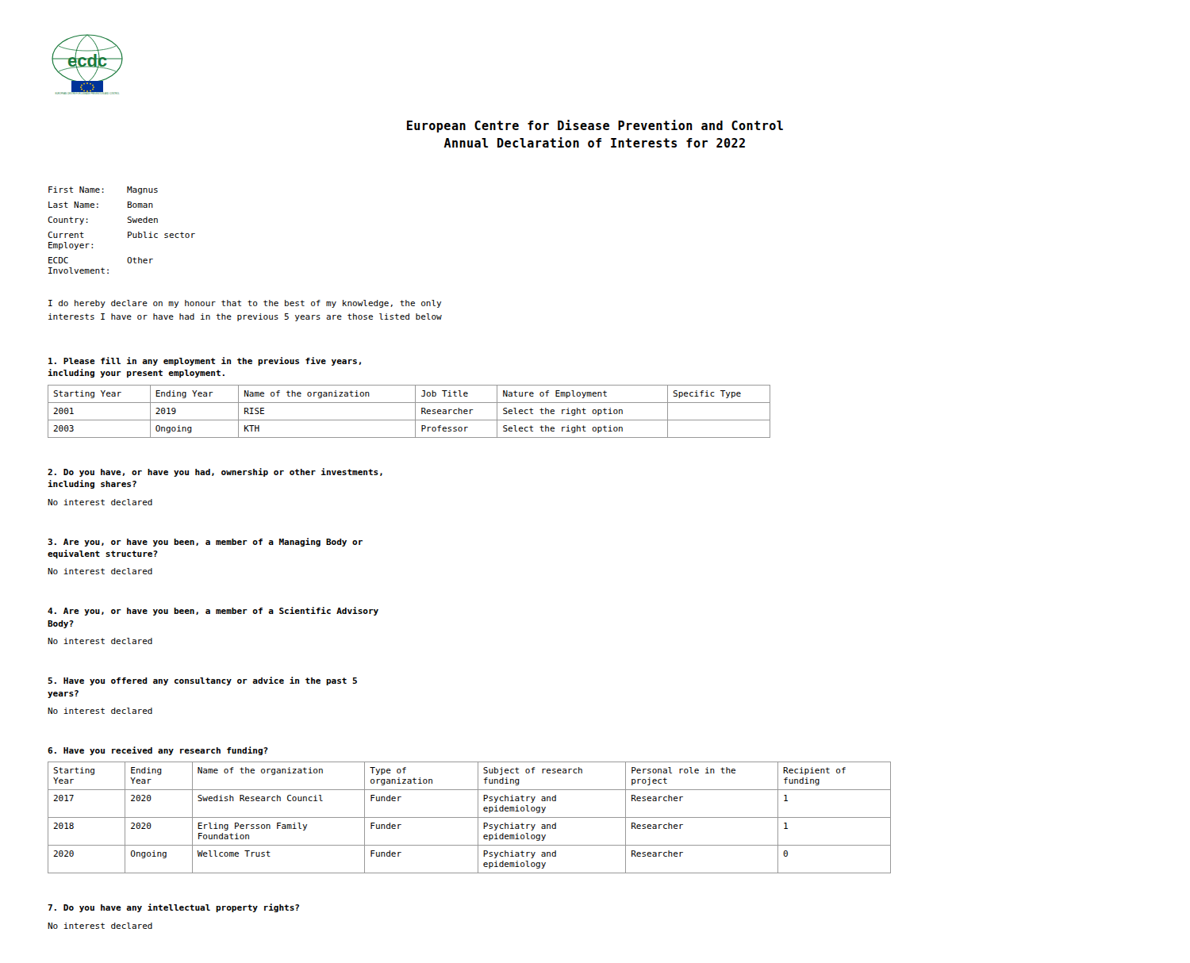ecdc EUROPEAN CENTRE FOR DISEASE PREVENTION AND CONTROL
European Centre for Disease Prevention and Control
Annual Declaration of Interests for 2022
| First Name: | Magnus |
| Last Name: | Boman |
| Country: | Sweden |
| Current Employer: | Public sector |
| ECDC Involvement: | Other |
I do hereby declare on my honour that to the best of my knowledge, the only
interests I have or have had in the previous 5 years are those listed below
1. Please fill in any employment in the previous five years,
including your present employment.
| Starting Year | Ending Year | Name of the organization | Job Title | Nature of Employment | Specific Type |
| --- | --- | --- | --- | --- | --- |
| 2001 | 2019 | RISE | Researcher | Select the right option | |
| 2003 | Ongoing | KTH | Professor | Select the right option | |
2. Do you have, or have you had, ownership or other investments,
including shares?
No interest declared
3. Are you, or have you been, a member of a Managing Body or
equivalent structure?
No interest declared
4. Are you, or have you been, a member of a Scientific Advisory
Body?
No interest declared
5. Have you offered any consultancy or advice in the past 5
years?
No interest declared
6. Have you received any research funding?
| Starting Year | Ending Year | Name of the organization | Type of organization | Subject of research funding | Personal role in the project | Recipient of funding |
| --- | --- | --- | --- | --- | --- | --- |
| 2017 | 2020 | Swedish Research Council | Funder | Psychiatry and epidemiology | Researcher | 1 |
| 2018 | 2020 | Erling Persson Family Foundation | Funder | Psychiatry and epidemiology | Researcher | 1 |
| 2020 | Ongoing | Wellcome Trust | Funder | Psychiatry and epidemiology | Researcher | 0 |
7. Do you have any intellectual property rights?
No interest declared